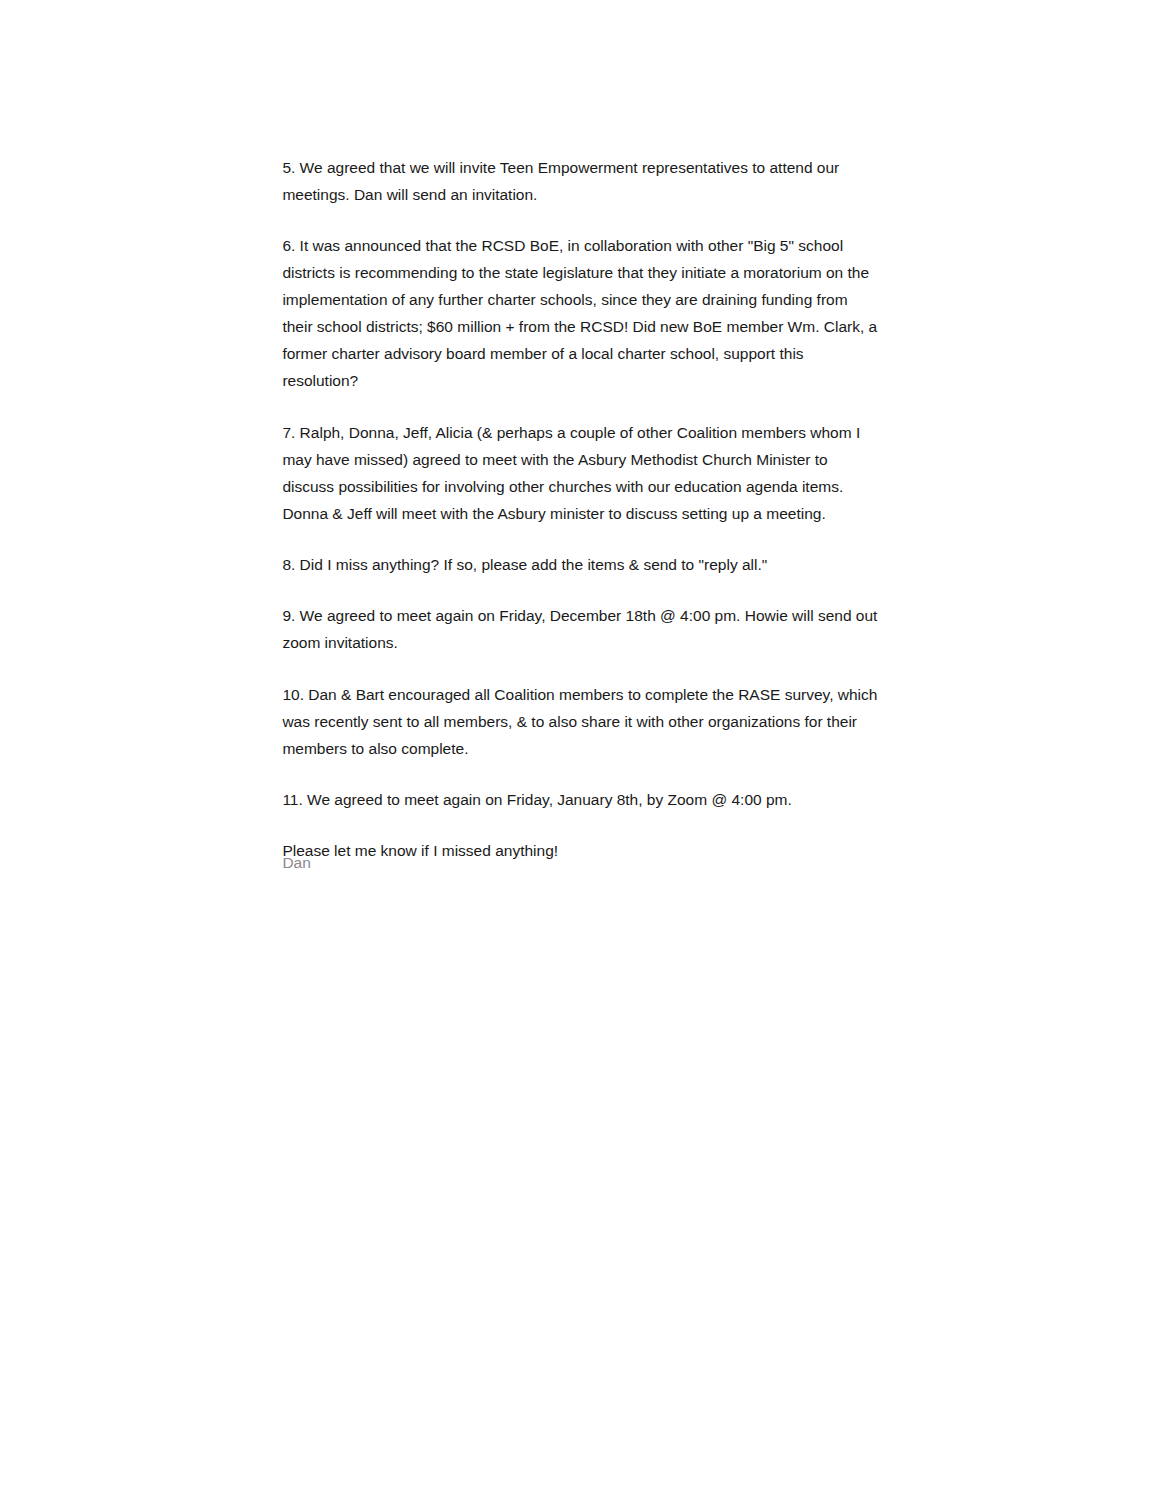5. We agreed that we will invite Teen Empowerment representatives to attend our meetings. Dan will send an invitation.
6. It was announced that the RCSD BoE, in collaboration with other "Big 5" school districts is recommending to the state legislature that they initiate a moratorium on the implementation of any further charter schools, since they are draining funding from their school districts; $60 million + from the RCSD! Did new BoE member Wm. Clark, a former charter advisory board member of a local charter school, support this resolution?
7. Ralph, Donna, Jeff, Alicia (& perhaps a couple of other Coalition members whom I may have missed) agreed to meet with the Asbury Methodist Church Minister to discuss possibilities for involving other churches with our education agenda items. Donna & Jeff will meet with the Asbury minister to discuss setting up a meeting.
8. Did I miss anything? If so, please add the items & send to "reply all."
9. We agreed to meet again on Friday, December 18th @ 4:00 pm. Howie will send out zoom invitations.
10. Dan & Bart encouraged all Coalition members to complete the RASE survey, which was recently sent to all members, & to also share it with other organizations for their members to also complete.
11. We agreed to meet again on Friday, January 8th, by Zoom @ 4:00 pm.
Please let me know if I missed anything!
Dan